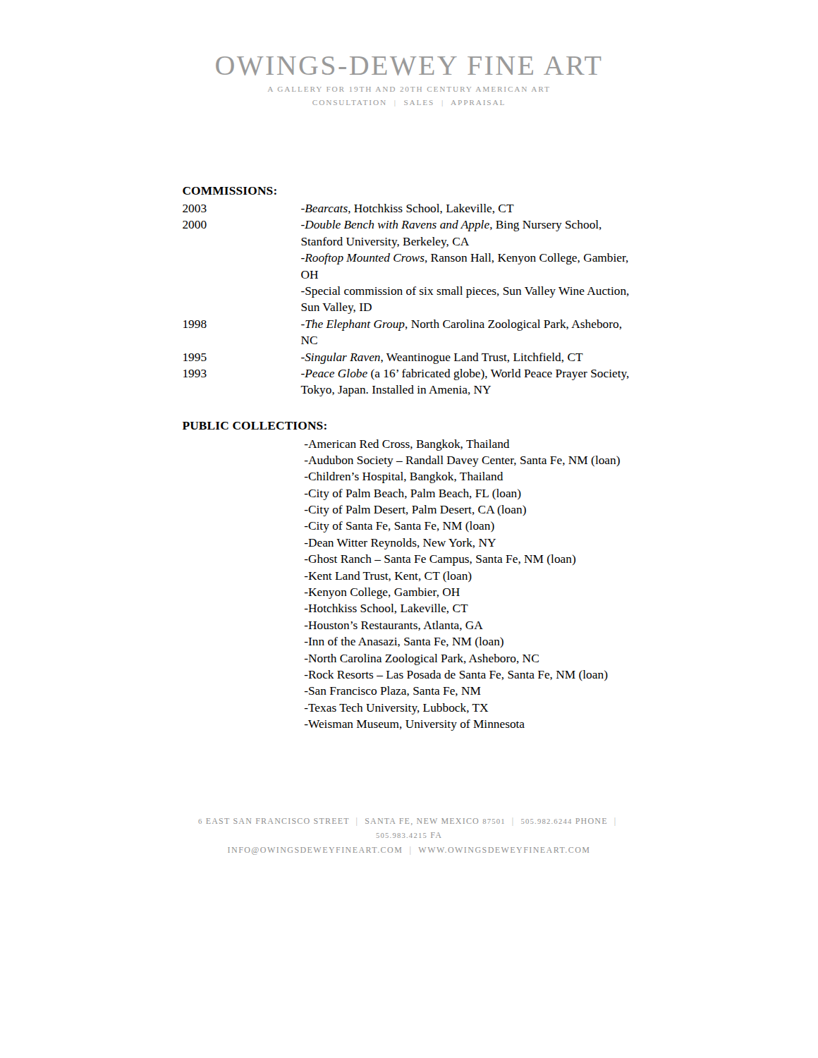OWINGS-DEWEY FINE ART
a gallery for 19th and 20th century american art
consultation | sales | appraisal
COMMISSIONS:
| 2003 | - Bearcats , Hotchkiss School, Lakeville, CT |
| 2000 | - Double Bench with Ravens and Apple , Bing Nursery School, Stanford University, Berkeley, CA - Rooftop Mounted Crows , Ranson Hall, Kenyon College, Gambier, OH -Special commission of six small pieces, Sun Valley Wine Auction, Sun Valley, ID |
| 1998 | - The Elephant Group , North Carolina Zoological Park, Asheboro, NC |
| 1995 | - Singular Raven , Weantinogue Land Trust, Litchfield, CT |
| 1993 | - Peace Globe (a 16’ fabricated globe), World Peace Prayer Society, Tokyo, Japan. Installed in Amenia, NY |
PUBLIC COLLECTIONS:
-American Red Cross, Bangkok, Thailand
-Audubon Society – Randall Davey Center, Santa Fe, NM (loan)
-Children’s Hospital, Bangkok, Thailand
-City of Palm Beach, Palm Beach, FL (loan)
-City of Palm Desert, Palm Desert, CA (loan)
-City of Santa Fe, Santa Fe, NM (loan)
-Dean Witter Reynolds, New York, NY
-Ghost Ranch – Santa Fe Campus, Santa Fe, NM (loan)
-Kent Land Trust, Kent, CT (loan)
-Kenyon College, Gambier, OH
-Hotchkiss School, Lakeville, CT
-Houston’s Restaurants, Atlanta, GA
-Inn of the Anasazi, Santa Fe, NM (loan)
-North Carolina Zoological Park, Asheboro, NC
-Rock Resorts – Las Posada de Santa Fe, Santa Fe, NM (loan)
-San Francisco Plaza, Santa Fe, NM
-Texas Tech University, Lubbock, TX
-Weisman Museum, University of Minnesota
6 east san francisco street | santa fe, new mexico 87501 | 505.982.6244 phone | 505.983.4215 fa
info@owingsdeweyfineart.com | www.owingsdeweyfineart.com